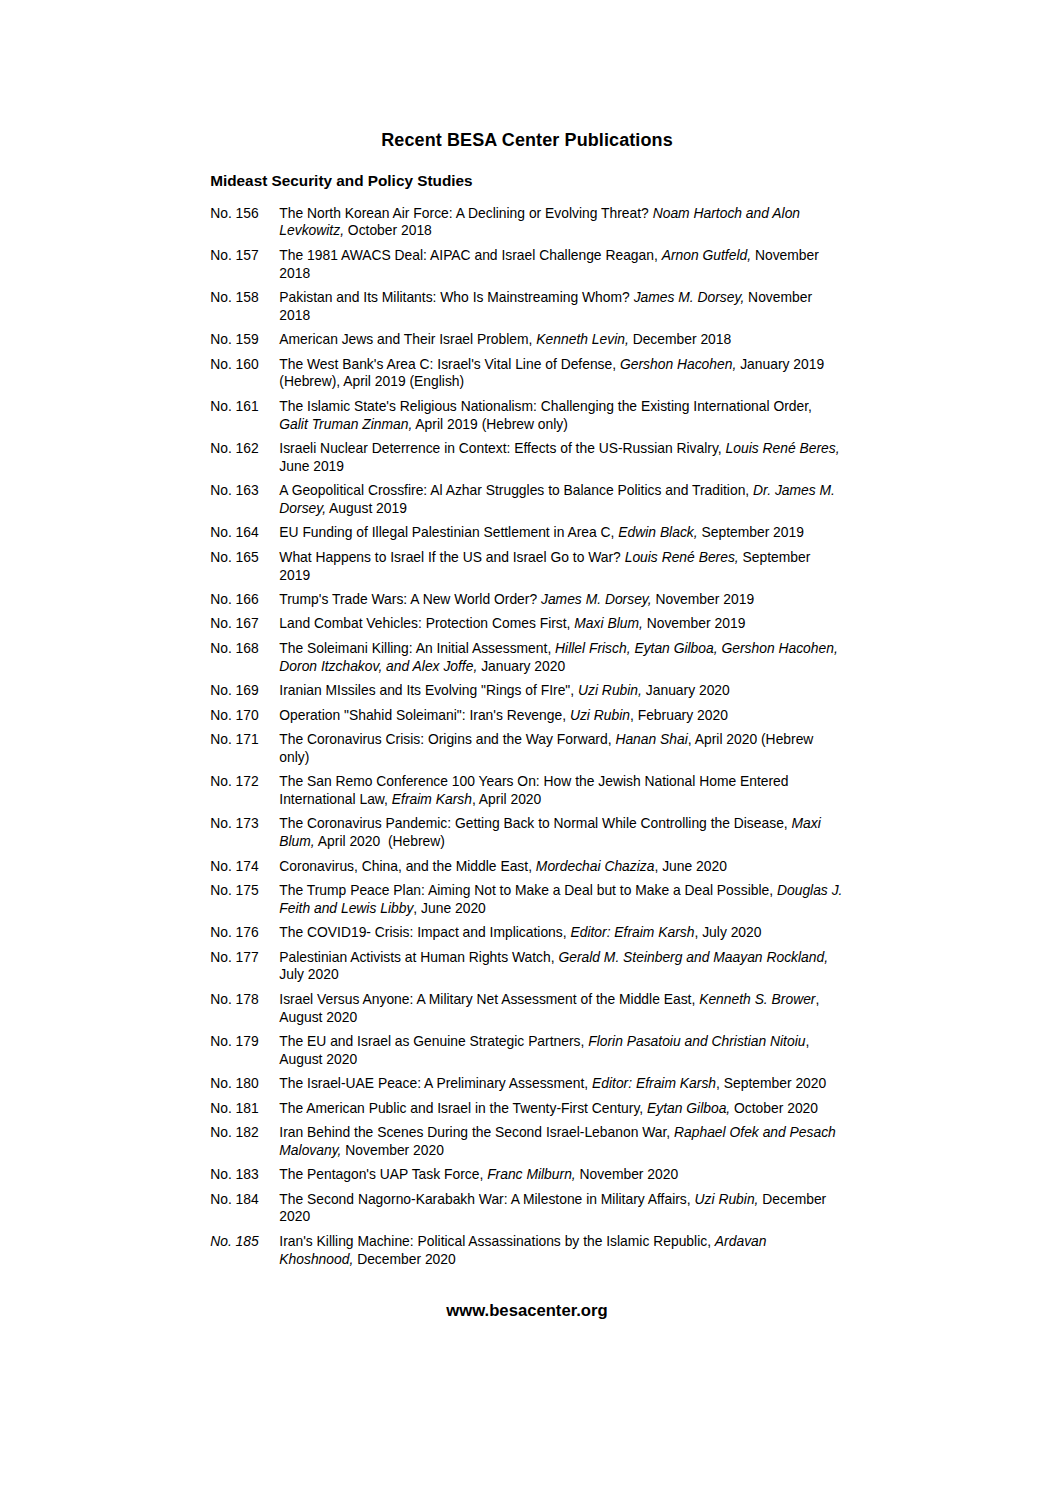Recent BESA Center Publications
Mideast Security and Policy Studies
| No. 156 | The North Korean Air Force: A Declining or Evolving Threat? Noam Hartoch and Alon Levkowitz, October 2018 |
| No. 157 | The 1981 AWACS Deal: AIPAC and Israel Challenge Reagan, Arnon Gutfeld, November 2018 |
| No. 158 | Pakistan and Its Militants: Who Is Mainstreaming Whom? James M. Dorsey, November 2018 |
| No. 159 | American Jews and Their Israel Problem, Kenneth Levin, December 2018 |
| No. 160 | The West Bank's Area C: Israel's Vital Line of Defense, Gershon Hacohen, January 2019 (Hebrew), April 2019 (English) |
| No. 161 | The Islamic State's Religious Nationalism: Challenging the Existing International Order, Galit Truman Zinman, April 2019 (Hebrew only) |
| No. 162 | Israeli Nuclear Deterrence in Context: Effects of the US-Russian Rivalry, Louis René Beres, June 2019 |
| No. 163 | A Geopolitical Crossfire: Al Azhar Struggles to Balance Politics and Tradition, Dr. James M. Dorsey, August 2019 |
| No. 164 | EU Funding of Illegal Palestinian Settlement in Area C, Edwin Black, September 2019 |
| No. 165 | What Happens to Israel If the US and Israel Go to War? Louis René Beres, September 2019 |
| No. 166 | Trump's Trade Wars: A New World Order? James M. Dorsey, November 2019 |
| No. 167 | Land Combat Vehicles: Protection Comes First, Maxi Blum, November 2019 |
| No. 168 | The Soleimani Killing: An Initial Assessment, Hillel Frisch, Eytan Gilboa, Gershon Hacohen, Doron Itzchakov, and Alex Joffe, January 2020 |
| No. 169 | Iranian MIssiles and Its Evolving "Rings of FIre", Uzi Rubin, January 2020 |
| No. 170 | Operation "Shahid Soleimani": Iran's Revenge, Uzi Rubin , February 2020 |
| No. 171 | The Coronavirus Crisis: Origins and the Way Forward, Hanan Shai , April 2020 (Hebrew only) |
| No. 172 | The San Remo Conference 100 Years On: How the Jewish National Home Entered International Law, Efraim Karsh , April 2020 |
| No. 173 | The Coronavirus Pandemic: Getting Back to Normal While Controlling the Disease, Maxi Blum, April 2020 (Hebrew) |
| No. 174 | Coronavirus, China, and the Middle East, Mordechai Chaziza , June 2020 |
| No. 175 | The Trump Peace Plan: Aiming Not to Make a Deal but to Make a Deal Possible, Douglas J. Feith and Lewis Libby , June 2020 |
| No. 176 | The COVID19- Crisis: Impact and Implications, Editor: Efraim Karsh , July 2020 |
| No. 177 | Palestinian Activists at Human Rights Watch, Gerald M. Steinberg and Maayan Rockland, July 2020 |
| No. 178 | Israel Versus Anyone: A Military Net Assessment of the Middle East, Kenneth S. Brower , August 2020 |
| No. 179 | The EU and Israel as Genuine Strategic Partners, Florin Pasatoiu and Christian Nitoiu , August 2020 |
| No. 180 | The Israel-UAE Peace: A Preliminary Assessment, Editor: Efraim Karsh , September 2020 |
| No. 181 | The American Public and Israel in the Twenty-First Century, Eytan Gilboa, October 2020 |
| No. 182 | Iran Behind the Scenes During the Second Israel-Lebanon War, Raphael Ofek and Pesach Malovany, November 2020 |
| No. 183 | The Pentagon's UAP Task Force, Franc Milburn, November 2020 |
| No. 184 | The Second Nagorno-Karabakh War: A Milestone in Military Affairs, Uzi Rubin, December 2020 |
| No. 185 | Iran's Killing Machine: Political Assassinations by the Islamic Republic, Ardavan Khoshnood, December 2020 |
www.besacenter.org